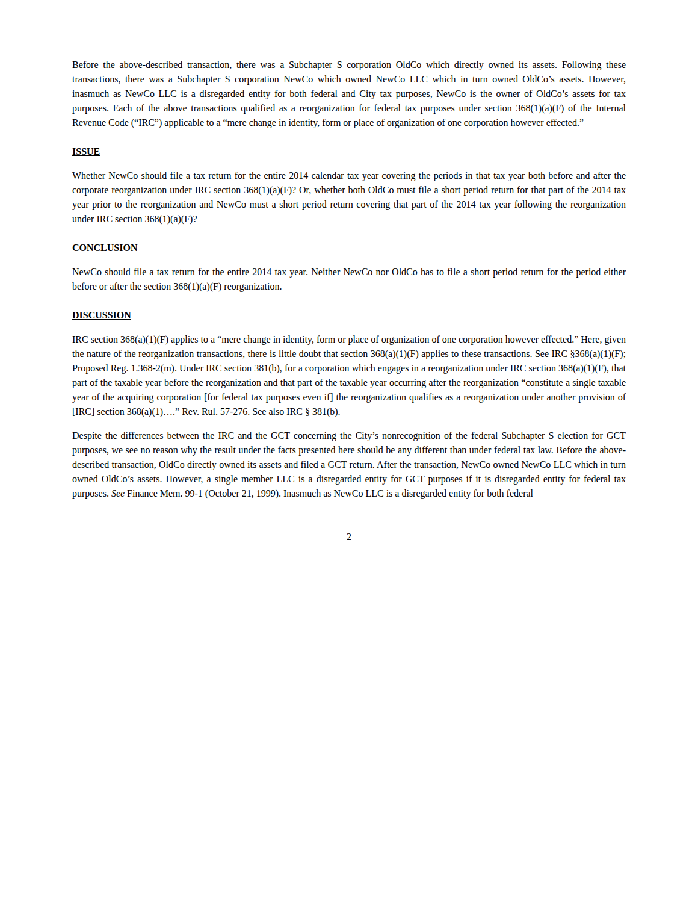Before the above-described transaction, there was a Subchapter S corporation OldCo which directly owned its assets. Following these transactions, there was a Subchapter S corporation NewCo which owned NewCo LLC which in turn owned OldCo’s assets. However, inasmuch as NewCo LLC is a disregarded entity for both federal and City tax purposes, NewCo is the owner of OldCo’s assets for tax purposes. Each of the above transactions qualified as a reorganization for federal tax purposes under section 368(1)(a)(F) of the Internal Revenue Code (“IRC”) applicable to a “mere change in identity, form or place of organization of one corporation however effected.”
ISSUE
Whether NewCo should file a tax return for the entire 2014 calendar tax year covering the periods in that tax year both before and after the corporate reorganization under IRC section 368(1)(a)(F)? Or, whether both OldCo must file a short period return for that part of the 2014 tax year prior to the reorganization and NewCo must a short period return covering that part of the 2014 tax year following the reorganization under IRC section 368(1)(a)(F)?
CONCLUSION
NewCo should file a tax return for the entire 2014 tax year. Neither NewCo nor OldCo has to file a short period return for the period either before or after the section 368(1)(a)(F) reorganization.
DISCUSSION
IRC section 368(a)(1)(F) applies to a “mere change in identity, form or place of organization of one corporation however effected.” Here, given the nature of the reorganization transactions, there is little doubt that section 368(a)(1)(F) applies to these transactions. See IRC §368(a)(1)(F); Proposed Reg. 1.368-2(m). Under IRC section 381(b), for a corporation which engages in a reorganization under IRC section 368(a)(1)(F), that part of the taxable year before the reorganization and that part of the taxable year occurring after the reorganization “constitute a single taxable year of the acquiring corporation [for federal tax purposes even if] the reorganization qualifies as a reorganization under another provision of [IRC] section 368(a)(1)….” Rev. Rul. 57-276. See also IRC § 381(b).
Despite the differences between the IRC and the GCT concerning the City’s nonrecognition of the federal Subchapter S election for GCT purposes, we see no reason why the result under the facts presented here should be any different than under federal tax law. Before the above-described transaction, OldCo directly owned its assets and filed a GCT return. After the transaction, NewCo owned NewCo LLC which in turn owned OldCo’s assets. However, a single member LLC is a disregarded entity for GCT purposes if it is disregarded entity for federal tax purposes. See Finance Mem. 99-1 (October 21, 1999). Inasmuch as NewCo LLC is a disregarded entity for both federal
2